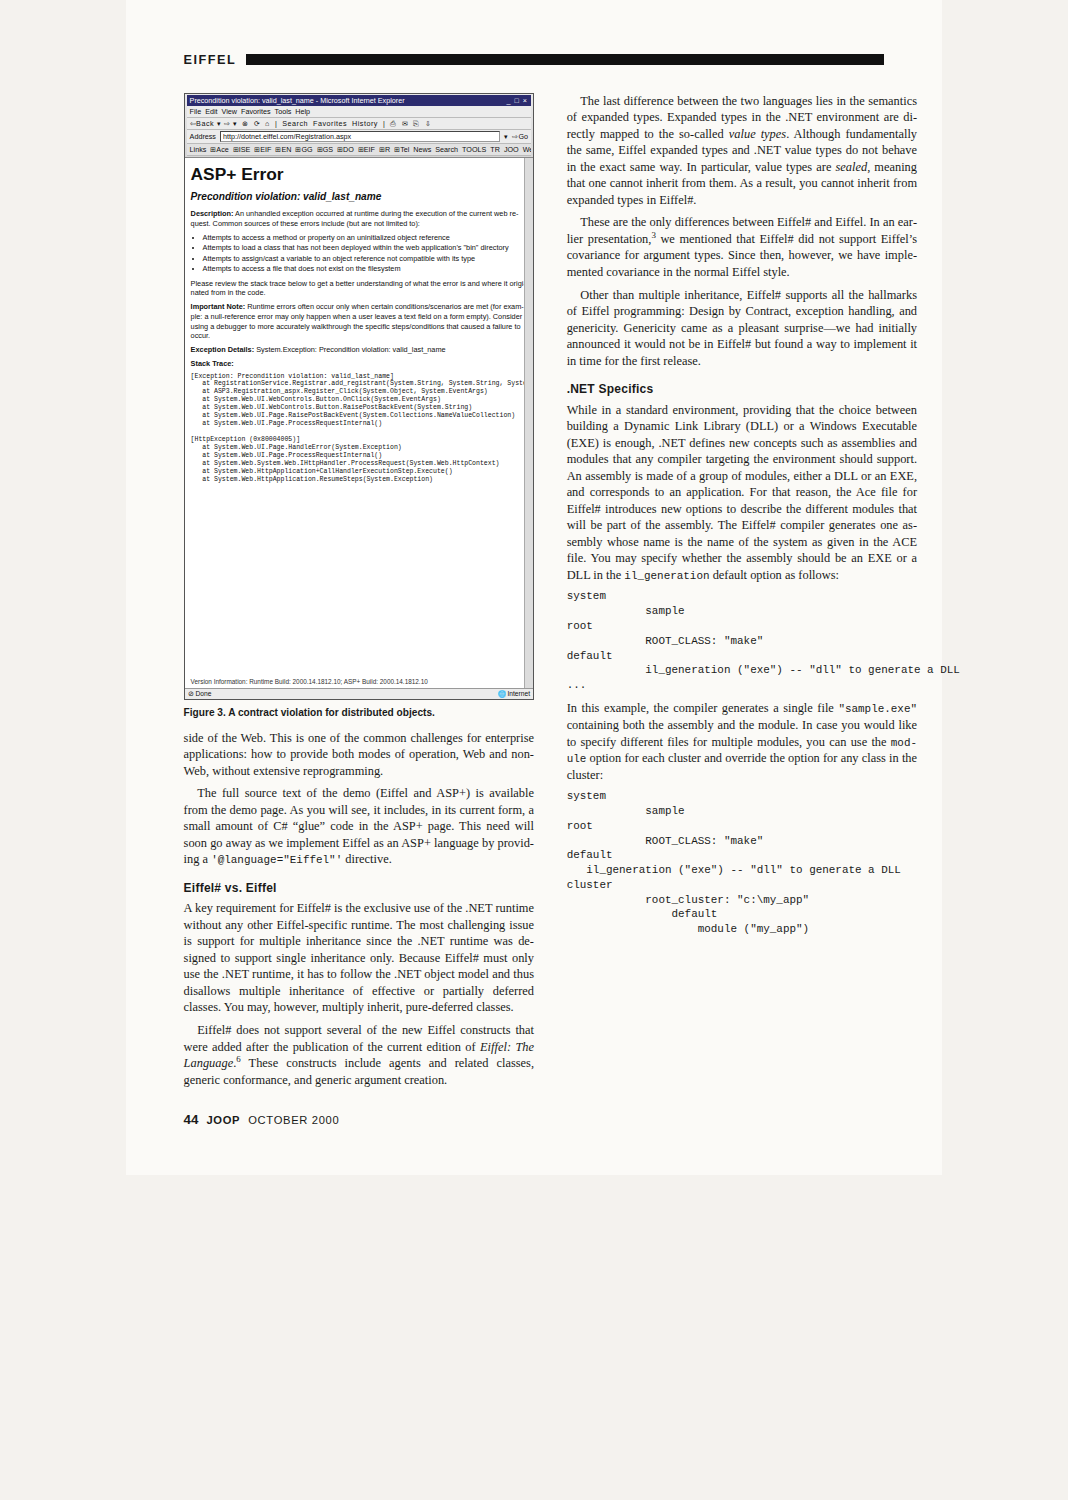Eiffel
Precondition violation: valid_last_name - Microsoft Internet Explorer _ □ ×
File Edit View Favorites Tools Help
⇦Back ▾ ⇨ ▾ ⊗ ⟳ ⌂ | Search Favorites History | ⎙ ✉ ⎘ ⇩
Address http://dotnet.eiffel.com/Registration.aspx ▾ ⇨Go
Links ⊞Ace ⊞ISE ⊞EIF ⊞EN ⊞GG ⊞GS ⊞DO ⊞EIF ⊞R ⊞Tel News Search TOOLS TR JOO Web Tech Misc »
ASP+ Error
Precondition violation: valid_last_name
Description: An unhandled exception occurred at runtime during the execution of the current web request. Common sources of these errors include (but are not limited to):
Attempts to access a method or property on an uninitialized object reference
Attempts to load a class that has not been deployed within the web application's "bin" directory
Attempts to assign/cast a variable to an object reference not compatible with its type
Attempts to access a file that does not exist on the filesystem
Please review the stack trace below to get a better understanding of what the error is and where it originated from in the code.
Important Note: Runtime errors often occur only when certain conditions/scenarios are met (for example: a null-reference error may only happen when a user leaves a text field on a form empty). Consider using a debugger to more accurately walkthrough the specific steps/conditions that caused a failure to occur.
Exception Details: System.Exception: Precondition violation: valid_last_name
Stack Trace:
[Exception: Precondition violation: valid_last_name] at RegistrationService.Registrar.add_registrant(System.String, System.String, System.String, System.String, S at ASP3.Registration_aspx.Register_Click(System.Object, System.EventArgs) at System.Web.UI.WebControls.Button.OnClick(System.EventArgs) at System.Web.UI.WebControls.Button.RaisePostBackEvent(System.String) at System.Web.UI.Page.RaisePostBackEvent(System.Collections.NameValueCollection) at System.Web.UI.Page.ProcessRequestInternal() [HttpException (0x80004005)] at System.Web.UI.Page.HandleError(System.Exception) at System.Web.UI.Page.ProcessRequestInternal() at System.Web.System.Web.IHttpHandler.ProcessRequest(System.Web.HttpContext) at System.Web.HttpApplication+CallHandlerExecutionStep.Execute() at System.Web.HttpApplication.ResumeSteps(System.Exception)
Version Information: Runtime Build: 2000.14.1812.10; ASP+ Build: 2000.14.1812.10
⊘ Done 🌐 Internet
Figure 3. A contract violation for distributed objects.
side of the Web. This is one of the common challenges for enterprise applications: how to provide both modes of operation, Web and non-Web, without extensive reprogramming.
The full source text of the demo (Eiffel and ASP+) is available from the demo page. As you will see, it includes, in its current form, a small amount of C# “glue” code in the ASP+ page. This need will soon go away as we implement Eiffel as an ASP+ language by providing a '@language="Eiffel"' directive.
Eiffel# vs. Eiffel
A key requirement for Eiffel# is the exclusive use of the .NET runtime without any other Eiffel-specific runtime. The most challenging issue is support for multiple inheritance since the .NET runtime was designed to support single inheritance only. Because Eiffel# must only use the .NET runtime, it has to follow the .NET object model and thus disallows multiple inheritance of effective or partially deferred classes. You may, however, multiply inherit, pure-deferred classes.
Eiffel# does not support several of the new Eiffel constructs that were added after the publication of the current edition of Eiffel: The Language.6 These constructs include agents and related classes, generic conformance, and generic argument creation.
The last difference between the two languages lies in the semantics of expanded types. Expanded types in the .NET environment are directly mapped to the so-called value types. Although fundamentally the same, Eiffel expanded types and .NET value types do not behave in the exact same way. In particular, value types are sealed, meaning that one cannot inherit from them. As a result, you cannot inherit from expanded types in Eiffel#.
These are the only differences between Eiffel# and Eiffel. In an earlier presentation,3 we mentioned that Eiffel# did not support Eiffel’s covariance for argument types. Since then, however, we have implemented covariance in the normal Eiffel style.
Other than multiple inheritance, Eiffel# supports all the hallmarks of Eiffel programming: Design by Contract, exception handling, and genericity. Genericity came as a pleasant surprise—we had initially announced it would not be in Eiffel# but found a way to implement it in time for the first release.
.NET Specifics
While in a standard environment, providing that the choice between building a Dynamic Link Library (DLL) or a Windows Executable (EXE) is enough, .NET defines new concepts such as assemblies and modules that any compiler targeting the environment should support. An assembly is made of a group of modules, either a DLL or an EXE, and corresponds to an application. For that reason, the Ace file for Eiffel# introduces new options to describe the different modules that will be part of the assembly. The Eiffel# compiler generates one assembly whose name is the name of the system as given in the ACE file. You may specify whether the assembly should be an EXE or a DLL in the il_generation default option as follows:
system
            sample
root
            ROOT_CLASS: "make"
default
            il_generation ("exe") -- "dll" to generate a DLL
...
In this example, the compiler generates a single file "sample.exe" containing both the assembly and the module. In case you would like to specify different files for multiple modules, you can use the module option for each cluster and override the option for any class in the cluster:
system
            sample
root
            ROOT_CLASS: "make"
default
   il_generation ("exe") -- "dll" to generate a DLL
cluster
            root_cluster: "c:\my_app"
                default
                    module ("my_app")
44 JOOP OCTOBER 2000